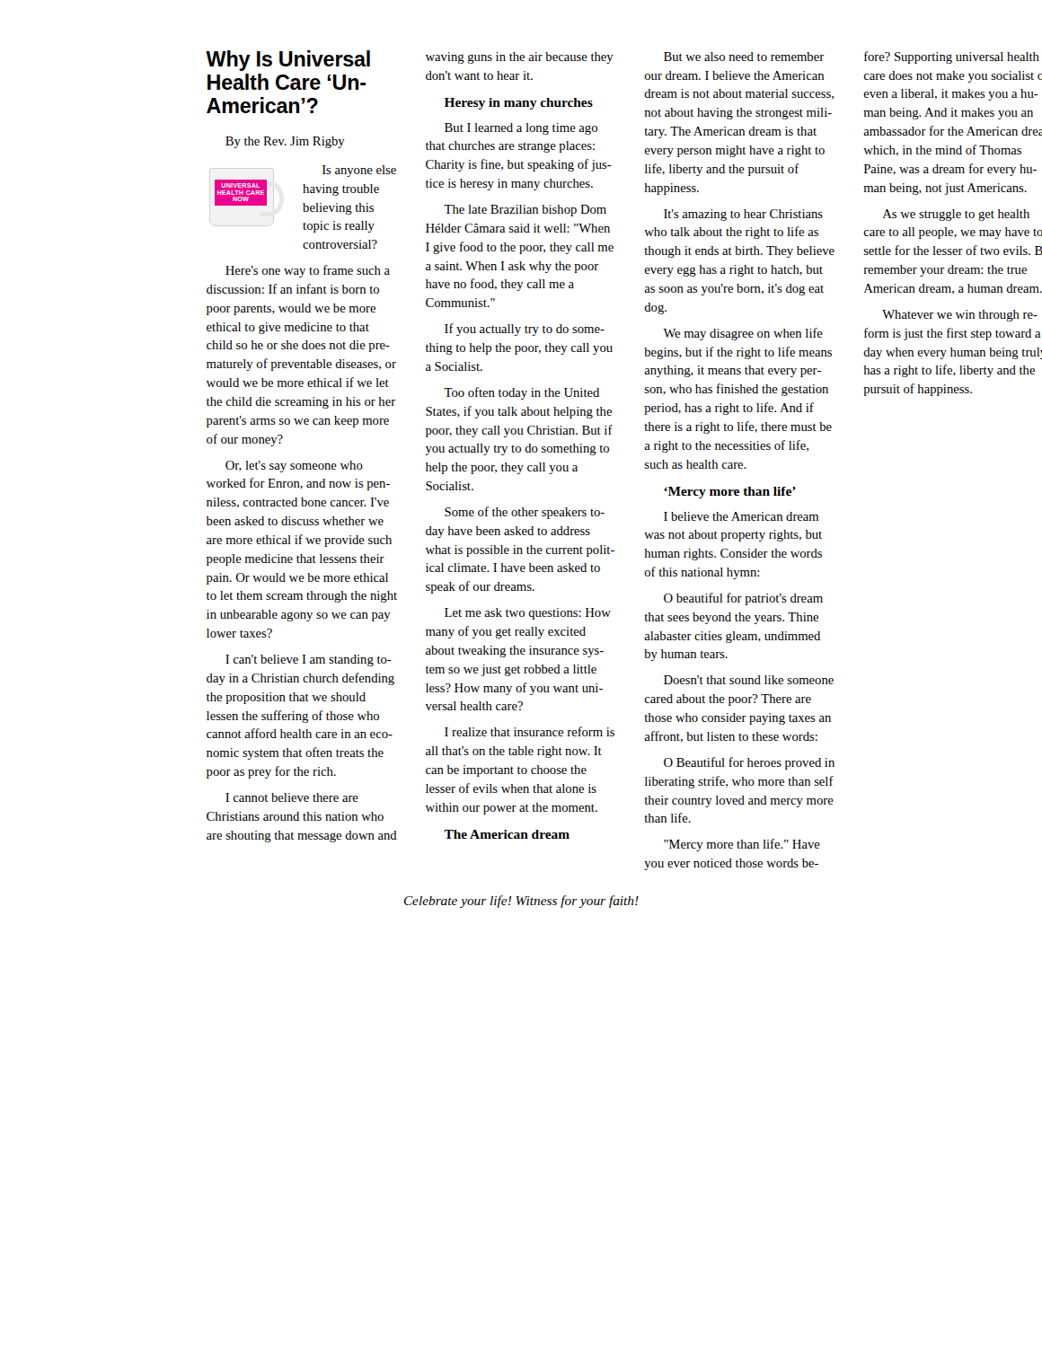Why Is Universal Health Care ‘Un-American’?
By the Rev. Jim Rigby
UNIVERSAL
HEALTH CARE
NOW
Is anyone else having trouble believing this topic is really controversial?
Here's one way to frame such a discussion: If an infant is born to poor parents, would we be more ethical to give medicine to that child so he or she does not die prematurely of preventable diseases, or would we be more ethical if we let the child die screaming in his or her parent's arms so we can keep more of our money?
Or, let's say someone who worked for Enron, and now is penniless, contracted bone cancer. I've been asked to discuss whether we are more ethical if we provide such people medicine that lessens their pain. Or would we be more ethical to let them scream through the night in unbearable agony so we can pay lower taxes?
I can't believe I am standing today in a Christian church defending the proposition that we should lessen the suffering of those who cannot afford health care in an economic system that often treats the poor as prey for the rich.
I cannot believe there are Christians around this nation who are shouting that message down and waving guns in the air because they don't want to hear it.
Heresy in many churches
But I learned a long time ago that churches are strange places: Charity is fine, but speaking of justice is heresy in many churches.
The late Brazilian bishop Dom Hélder Câmara said it well: "When I give food to the poor, they call me a saint. When I ask why the poor have no food, they call me a Communist."
If you actually try to do something to help the poor, they call you a Socialist.
Too often today in the United States, if you talk about helping the poor, they call you Christian. But if you actually try to do something to help the poor, they call you a Socialist.
Some of the other speakers today have been asked to address what is possible in the current political climate. I have been asked to speak of our dreams.
Let me ask two questions: How many of you get really excited about tweaking the insurance system so we just get robbed a little less? How many of you want universal health care?
I realize that insurance reform is all that's on the table right now. It can be important to choose the lesser of evils when that alone is within our power at the moment.
The American dream
But we also need to remember our dream. I believe the American dream is not about material success, not about having the strongest military. The American dream is that every person might have a right to life, liberty and the pursuit of happiness.
It's amazing to hear Christians who talk about the right to life as though it ends at birth. They believe every egg has a right to hatch, but as soon as you're born, it's dog eat dog.
We may disagree on when life begins, but if the right to life means anything, it means that every person, who has finished the gestation period, has a right to life. And if there is a right to life, there must be a right to the necessities of life, such as health care.
‘Mercy more than life’
I believe the American dream was not about property rights, but human rights. Consider the words of this national hymn:
O beautiful for patriot's dream that sees beyond the years. Thine alabaster cities gleam, undimmed by human tears.
Doesn't that sound like someone cared about the poor? There are those who consider paying taxes an affront, but listen to these words:
O Beautiful for heroes proved in liberating strife, who more than self their country loved and mercy more than life.
"Mercy more than life." Have you ever noticed those words before? Supporting universal health care does not make you socialist or even a liberal, it makes you a human being. And it makes you an ambassador for the American dream which, in the mind of Thomas Paine, was a dream for every human being, not just Americans.
As we struggle to get health care to all people, we may have to settle for the lesser of two evils. But remember your dream: the true American dream, a human dream.
Whatever we win through reform is just the first step toward a day when every human being truly has a right to life, liberty and the pursuit of happiness.
Celebrate your life! Witness for your faith!